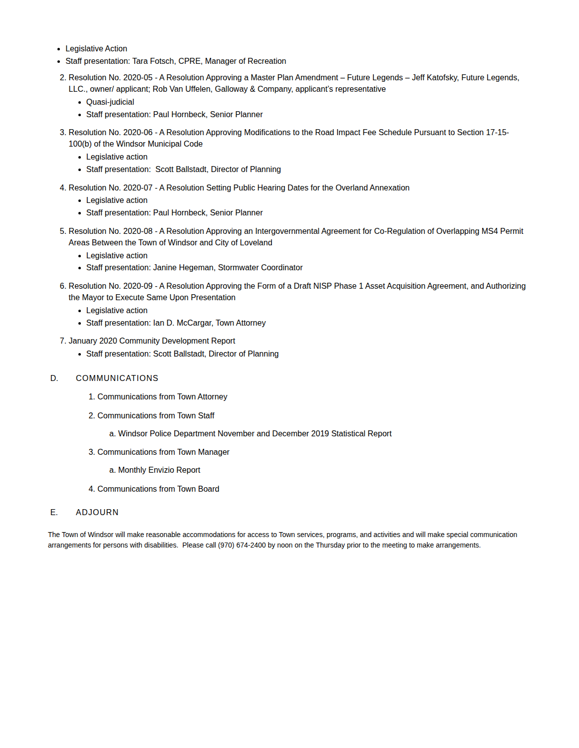Legislative Action
Staff presentation: Tara Fotsch, CPRE, Manager of Recreation
Resolution No. 2020-05 - A Resolution Approving a Master Plan Amendment – Future Legends – Jeff Katofsky, Future Legends, LLC., owner/ applicant; Rob Van Uffelen, Galloway & Company, applicant’s representative
Quasi-judicial
Staff presentation: Paul Hornbeck, Senior Planner
Resolution No. 2020-06 - A Resolution Approving Modifications to the Road Impact Fee Schedule Pursuant to Section 17-15-100(b) of the Windsor Municipal Code
Legislative action
Staff presentation: Scott Ballstadt, Director of Planning
Resolution No. 2020-07 - A Resolution Setting Public Hearing Dates for the Overland Annexation
Legislative action
Staff presentation: Paul Hornbeck, Senior Planner
Resolution No. 2020-08 - A Resolution Approving an Intergovernmental Agreement for Co-Regulation of Overlapping MS4 Permit Areas Between the Town of Windsor and City of Loveland
Legislative action
Staff presentation: Janine Hegeman, Stormwater Coordinator
Resolution No. 2020-09 - A Resolution Approving the Form of a Draft NISP Phase 1 Asset Acquisition Agreement, and Authorizing the Mayor to Execute Same Upon Presentation
Legislative action
Staff presentation: Ian D. McCargar, Town Attorney
January 2020 Community Development Report
Staff presentation: Scott Ballstadt, Director of Planning
D. COMMUNICATIONS
Communications from Town Attorney
Communications from Town Staff
Windsor Police Department November and December 2019 Statistical Report
Communications from Town Manager
Monthly Envizio Report
Communications from Town Board
E. ADJOURN
The Town of Windsor will make reasonable accommodations for access to Town services, programs, and activities and will make special communication arrangements for persons with disabilities. Please call (970) 674-2400 by noon on the Thursday prior to the meeting to make arrangements.